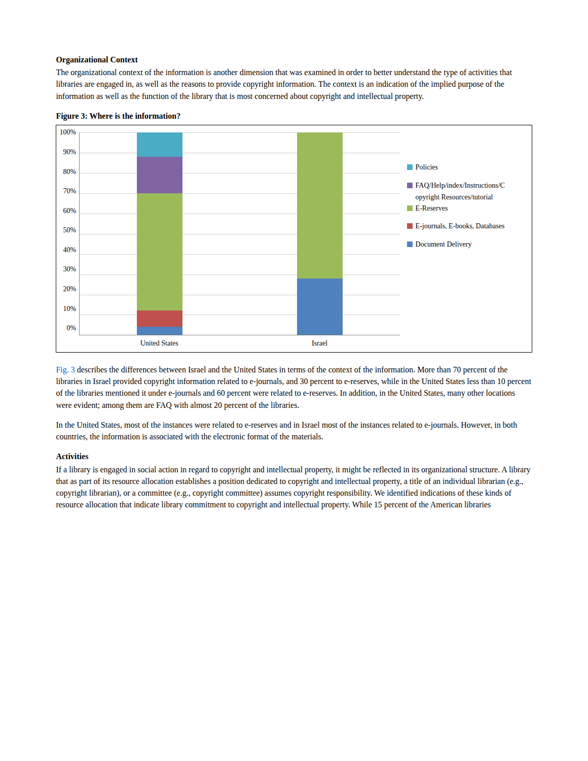Organizational Context
The organizational context of the information is another dimension that was examined in order to better understand the type of activities that libraries are engaged in, as well as the reasons to provide copyright information. The context is an indication of the implied purpose of the information as well as the function of the library that is most concerned about copyright and intellectual property.
Figure 3: Where is the information?
100% 90% 80% 70% 60% 50% 40% 30% 20% 10% 0%
United States
Israel
Policies
FAQ/Help/index/Instructions/C
opyright Resources/tutorial
E-Reserves
E-journals, E-books, Databases
Document Delivery
Fig. 3 describes the differences between Israel and the United States in terms of the context of the information. More than 70 percent of the libraries in Israel provided copyright information related to e-journals, and 30 percent to e-reserves, while in the United States less than 10 percent of the libraries mentioned it under e-journals and 60 percent were related to e-reserves. In addition, in the United States, many other locations were evident; among them are FAQ with almost 20 percent of the libraries.
In the United States, most of the instances were related to e-reserves and in Israel most of the instances related to e-journals. However, in both countries, the information is associated with the electronic format of the materials.
Activities
If a library is engaged in social action in regard to copyright and intellectual property, it might be reflected in its organizational structure. A library that as part of its resource allocation establishes a position dedicated to copyright and intellectual property, a title of an individual librarian (e.g., copyright librarian), or a committee (e.g., copyright committee) assumes copyright responsibility. We identified indications of these kinds of resource allocation that indicate library commitment to copyright and intellectual property. While 15 percent of the American libraries